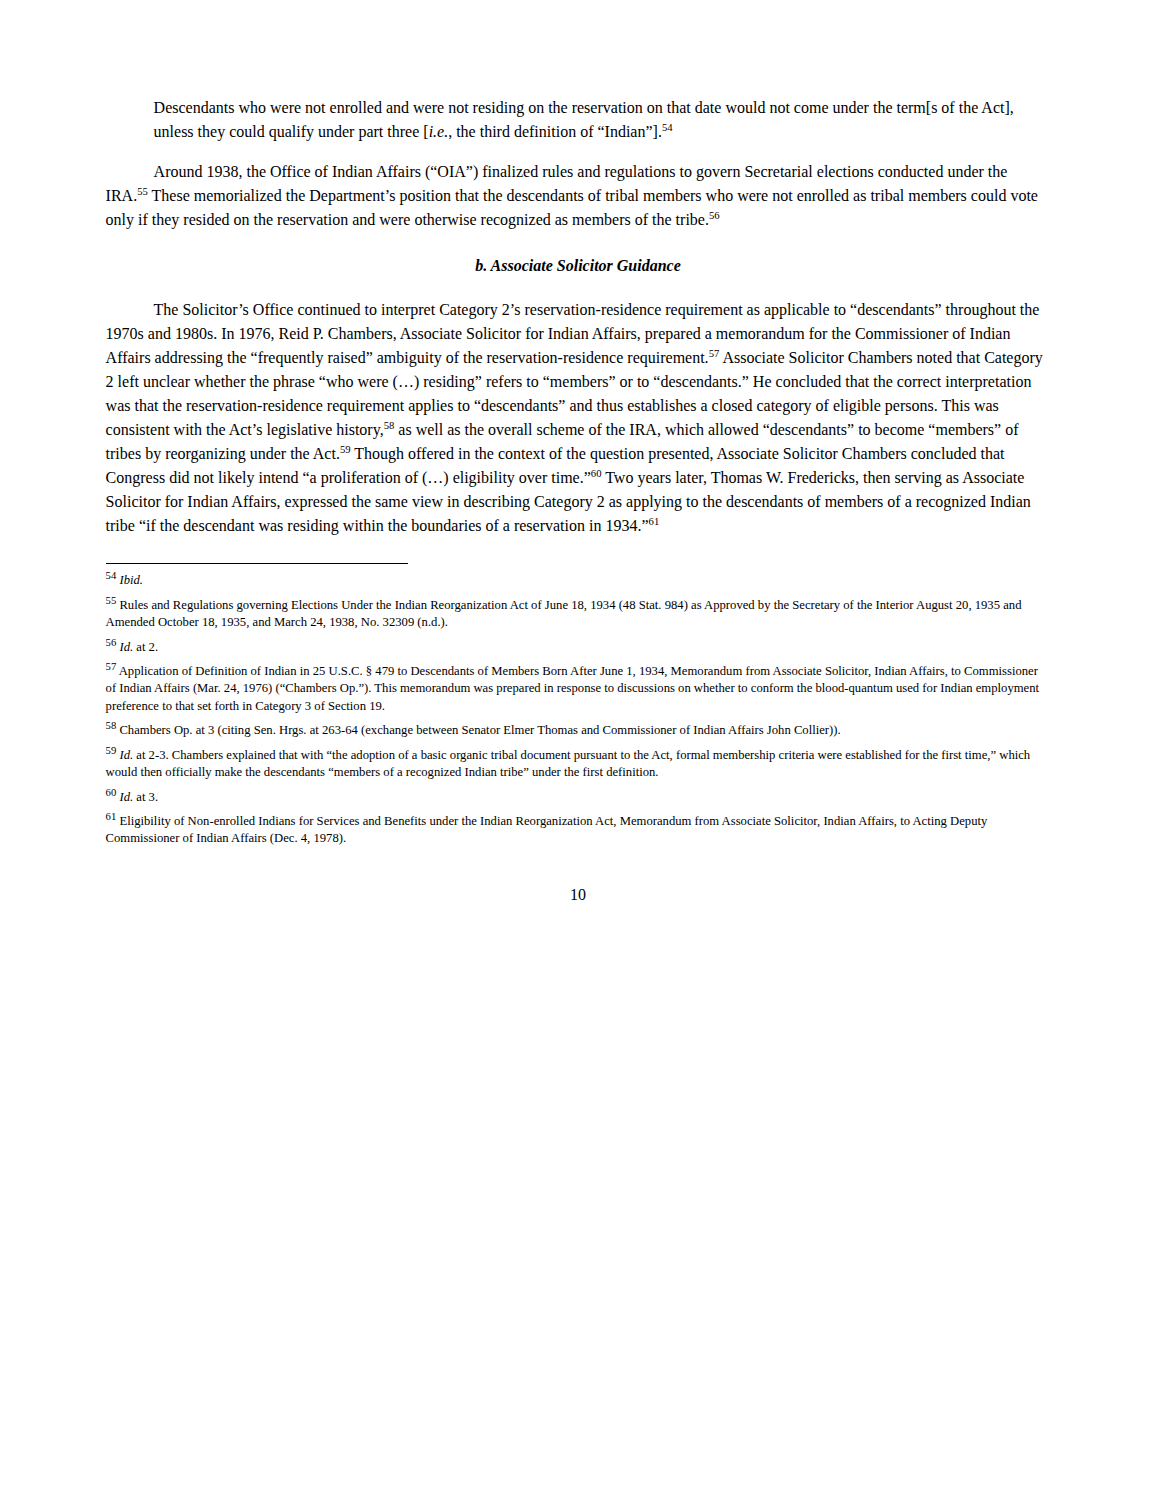Descendants who were not enrolled and were not residing on the reservation on that date would not come under the term[s of the Act], unless they could qualify under part three [i.e., the third definition of “Indian”].54
Around 1938, the Office of Indian Affairs (“OIA”) finalized rules and regulations to govern Secretarial elections conducted under the IRA.55 These memorialized the Department’s position that the descendants of tribal members who were not enrolled as tribal members could vote only if they resided on the reservation and were otherwise recognized as members of the tribe.56
b. Associate Solicitor Guidance
The Solicitor’s Office continued to interpret Category 2’s reservation-residence requirement as applicable to “descendants” throughout the 1970s and 1980s. In 1976, Reid P. Chambers, Associate Solicitor for Indian Affairs, prepared a memorandum for the Commissioner of Indian Affairs addressing the “frequently raised” ambiguity of the reservation-residence requirement.57 Associate Solicitor Chambers noted that Category 2 left unclear whether the phrase “who were (…) residing” refers to “members” or to “descendants.” He concluded that the correct interpretation was that the reservation-residence requirement applies to “descendants” and thus establishes a closed category of eligible persons. This was consistent with the Act’s legislative history,58 as well as the overall scheme of the IRA, which allowed “descendants” to become “members” of tribes by reorganizing under the Act.59 Though offered in the context of the question presented, Associate Solicitor Chambers concluded that Congress did not likely intend “a proliferation of (…) eligibility over time.”60 Two years later, Thomas W. Fredericks, then serving as Associate Solicitor for Indian Affairs, expressed the same view in describing Category 2 as applying to the descendants of members of a recognized Indian tribe “if the descendant was residing within the boundaries of a reservation in 1934.”61
54 Ibid.
55 Rules and Regulations governing Elections Under the Indian Reorganization Act of June 18, 1934 (48 Stat. 984) as Approved by the Secretary of the Interior August 20, 1935 and Amended October 18, 1935, and March 24, 1938, No. 32309 (n.d.).
56 Id. at 2.
57 Application of Definition of Indian in 25 U.S.C. § 479 to Descendants of Members Born After June 1, 1934, Memorandum from Associate Solicitor, Indian Affairs, to Commissioner of Indian Affairs (Mar. 24, 1976) (“Chambers Op.”). This memorandum was prepared in response to discussions on whether to conform the blood-quantum used for Indian employment preference to that set forth in Category 3 of Section 19.
58 Chambers Op. at 3 (citing Sen. Hrgs. at 263-64 (exchange between Senator Elmer Thomas and Commissioner of Indian Affairs John Collier)).
59 Id. at 2-3. Chambers explained that with “the adoption of a basic organic tribal document pursuant to the Act, formal membership criteria were established for the first time,” which would then officially make the descendants “members of a recognized Indian tribe” under the first definition.
60 Id. at 3.
61 Eligibility of Non-enrolled Indians for Services and Benefits under the Indian Reorganization Act, Memorandum from Associate Solicitor, Indian Affairs, to Acting Deputy Commissioner of Indian Affairs (Dec. 4, 1978).
10